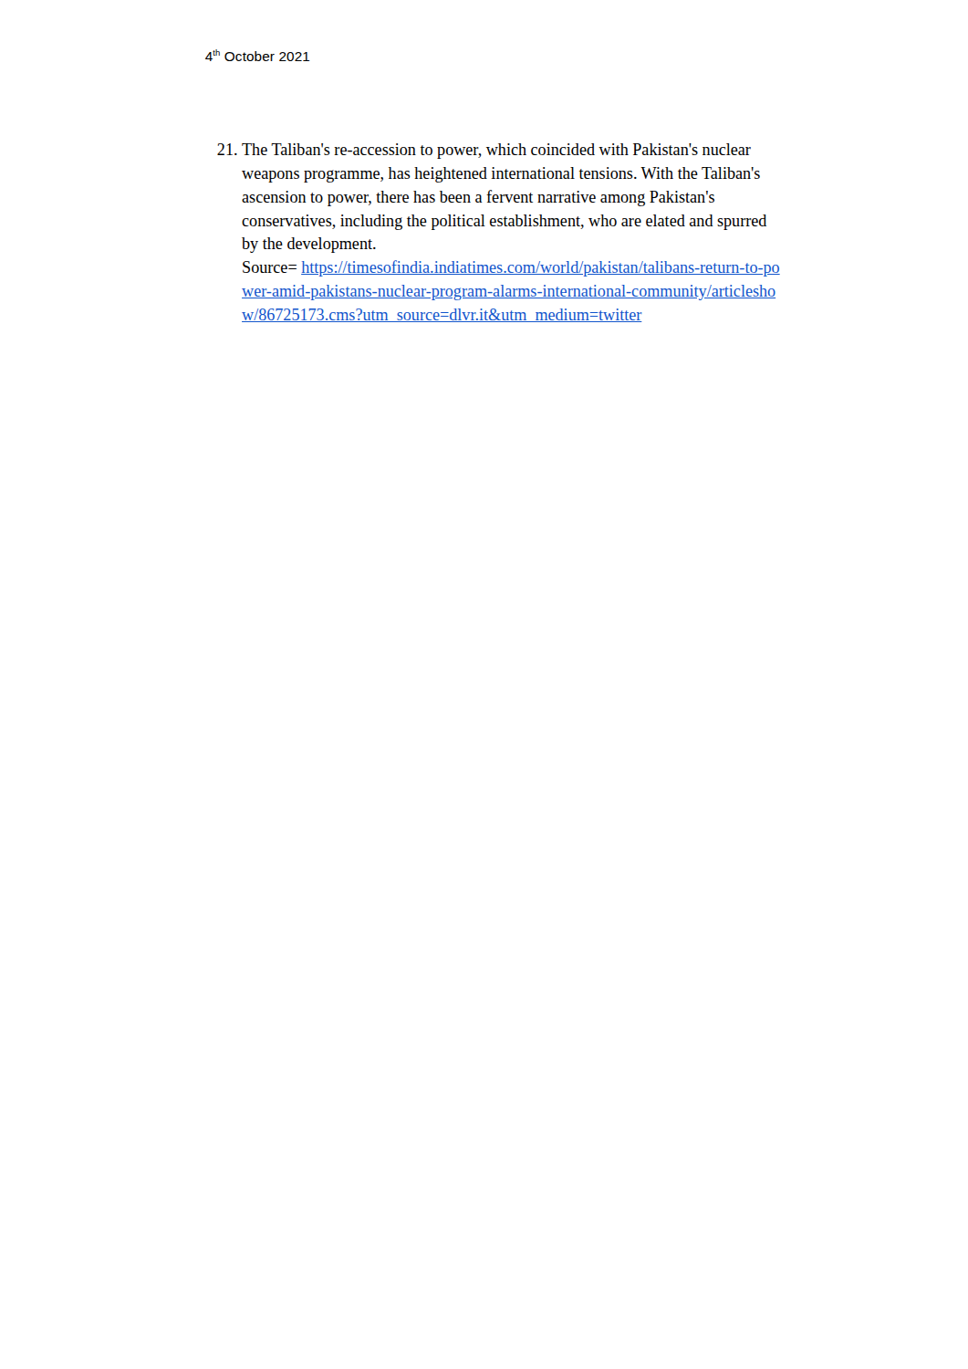4th October 2021
The Taliban's re-accession to power, which coincided with Pakistan's nuclear weapons programme, has heightened international tensions. With the Taliban's ascension to power, there has been a fervent narrative among Pakistan's conservatives, including the political establishment, who are elated and spurred by the development.
Source= https://timesofindia.indiatimes.com/world/pakistan/talibans-return-to-power-amid-pakistans-nuclear-program-alarms-international-community/articleshow/86725173.cms?utm_source=dlvr.it&utm_medium=twitter